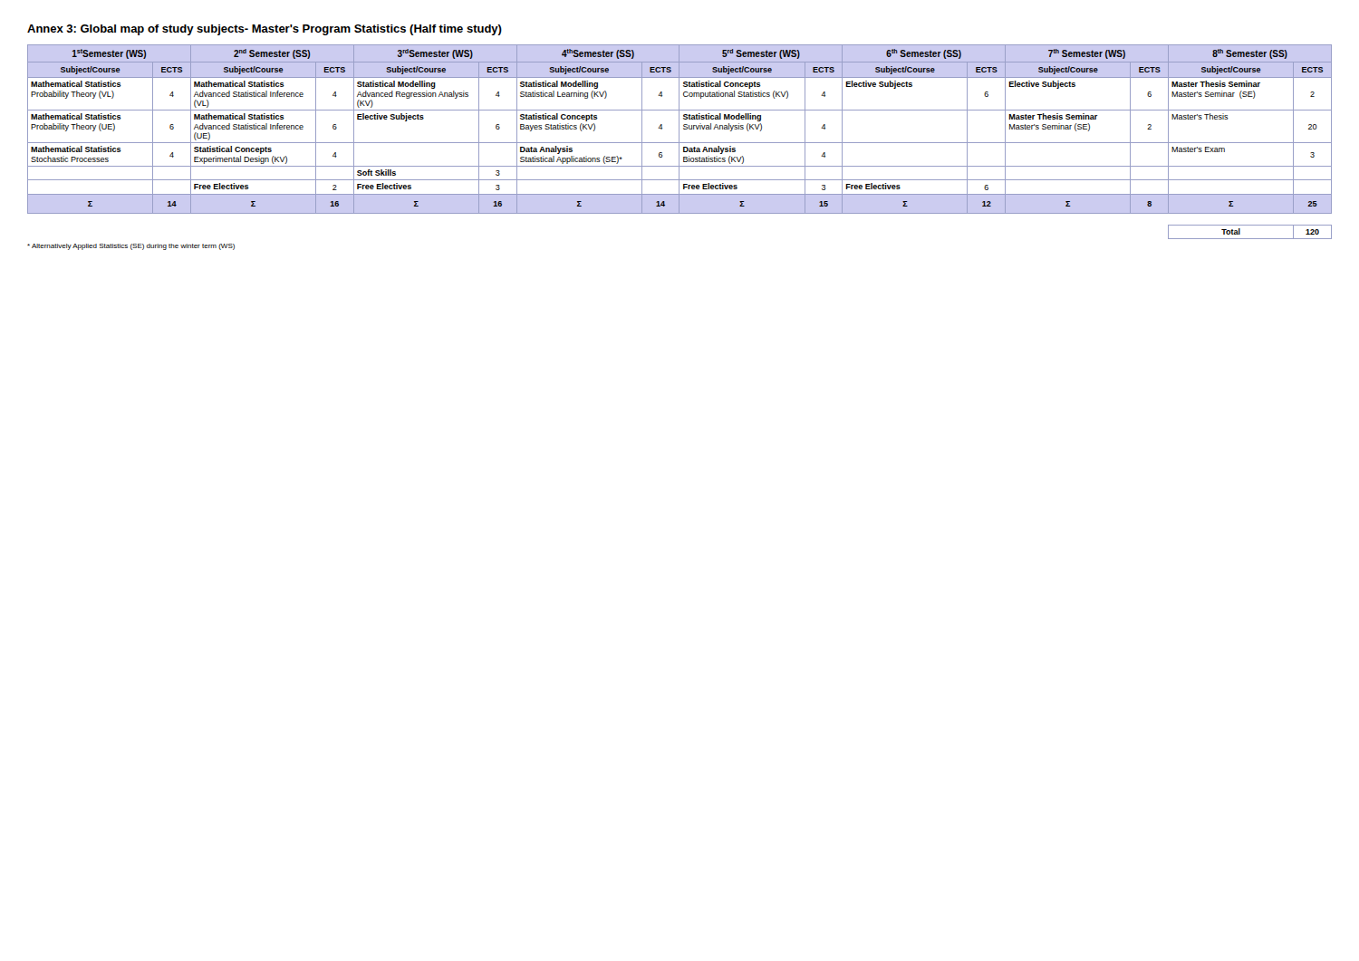Annex 3: Global map of study subjects- Master's Program Statistics (Half time study)
| 1 st Semester (WS) | 2 nd Semester (SS) | 3 rd Semester (WS) | 4 th Semester (SS) | 5 rd Semester (WS) | 6 th Semester (SS) | 7 th Semester (WS) | 8 th Semester (SS) |
| --- | --- | --- | --- | --- | --- | --- | --- |
| Subject/Course | ECTS | Subject/Course | ECTS | Subject/Course | ECTS | Subject/Course | ECTS | Subject/Course | ECTS | Subject/Course | ECTS | Subject/Course | ECTS | Subject/Course | ECTS |
| Mathematical Statistics Probability Theory (VL) | 4 | Mathematical Statistics Advanced Statistical Inference (VL) | 4 | Statistical Modelling Advanced Regression Analysis (KV) | 4 | Statistical Modelling Statistical Learning (KV) | 4 | Statistical Concepts Computational Statistics (KV) | 4 | Elective Subjects | 6 | Elective Subjects | 6 | Master Thesis Seminar Master's Seminar (SE) | 2 |
| Mathematical Statistics Probability Theory (UE) | 6 | Mathematical Statistics Advanced Statistical Inference (UE) | 6 | Elective Subjects | 6 | Statistical Concepts Bayes Statistics (KV) | 4 | Statistical Modelling Survival Analysis (KV) | 4 | | | Master Thesis Seminar Master's Seminar (SE) | 2 | Master's Thesis | 20 |
| Mathematical Statistics Stochastic Processes | 4 | Statistical Concepts Experimental Design (KV) | 4 | | | Data Analysis Statistical Applications (SE)* | 6 | Data Analysis Biostatistics (KV) | 4 | | | | | Master's Exam | 3 |
| | | | | Soft Skills | 3 | | | | | | | | | | |
| | | Free Electives | 2 | Free Electives | 3 | | | Free Electives | 3 | Free Electives | 6 | | | | |
| Σ | 14 | Σ | 16 | Σ | 16 | Σ | 14 | Σ | 15 | Σ | 12 | Σ | 8 | Σ | 25 |
| | Total | 120 |
* Alternatively Applied Statistics (SE) during the winter term (WS)